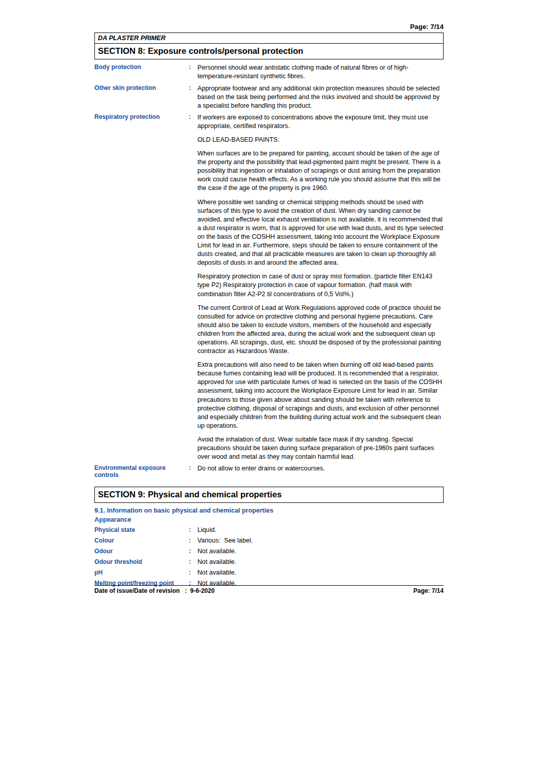Page: 7/14
DA PLASTER PRIMER
SECTION 8: Exposure controls/personal protection
| Body protection | : | Personnel should wear antistatic clothing made of natural fibres or of high-temperature-resistant synthetic fibres. |
| Other skin protection | : | Appropriate footwear and any additional skin protection measures should be selected based on the task being performed and the risks involved and should be approved by a specialist before handling this product. |
| Respiratory protection | : | If workers are exposed to concentrations above the exposure limit, they must use appropriate, certified respirators. OLD LEAD-BASED PAINTS: When surfaces are to be prepared for painting, account should be taken of the age of the property and the possibility that lead-pigmented paint might be present. There is a possibility that ingestion or inhalation of scrapings or dust arising from the preparation work could cause health effects. As a working rule you should assume that this will be the case if the age of the property is pre 1960. Where possible wet sanding or chemical stripping methods should be used with surfaces of this type to avoid the creation of dust. When dry sanding cannot be avoided, and effective local exhaust ventilation is not available, it is recommended that a dust respirator is worn, that is approved for use with lead dusts, and its type selected on the basis of the COSHH assessment, taking into account the Workplace Exposure Limit for lead in air. Furthermore, steps should be taken to ensure containment of the dusts created, and that all practicable measures are taken to clean up thoroughly all deposits of dusts in and around the affected area. Respiratory protection in case of dust or spray mist formation. (particle filter EN143 type P2) Respiratory protection in case of vapour formation. (half mask with combination filter A2-P2 til concentrations of 0,5 Vol%.) The current Control of Lead at Work Regulations approved code of practice should be consulted for advice on protective clothing and personal hygiene precautions. Care should also be taken to exclude visitors, members of the household and especially children from the affected area, during the actual work and the subsequent clean up operations. All scrapings, dust, etc. should be disposed of by the professional painting contractor as Hazardous Waste. Extra precautions will also need to be taken when burning off old lead-based paints because fumes containing lead will be produced. It is recommended that a respirator, approved for use with particulate fumes of lead is selected on the basis of the COSHH assessment, taking into account the Workplace Exposure Limit for lead in air. Similar precautions to those given above about sanding should be taken with reference to protective clothing, disposal of scrapings and dusts, and exclusion of other personnel and especially children from the building during actual work and the subsequent clean up operations. Avoid the inhalation of dust. Wear suitable face mask if dry sanding. Special precautions should be taken during surface preparation of pre-1960s paint surfaces over wood and metal as they may contain harmful lead. |
| Environmental exposure controls | : | Do not allow to enter drains or watercourses. |
SECTION 9: Physical and chemical properties
9.1. Information on basic physical and chemical properties
Appearance
| Physical state | : | Liquid. |
| Colour | : | Various: See label. |
| Odour | : | Not available. |
| Odour threshold | : | Not available. |
| pH | : | Not available. |
| Melting point/freezing point | : | Not available. |
Date of issue/Date of revision : 9-6-2020
Page: 7/14